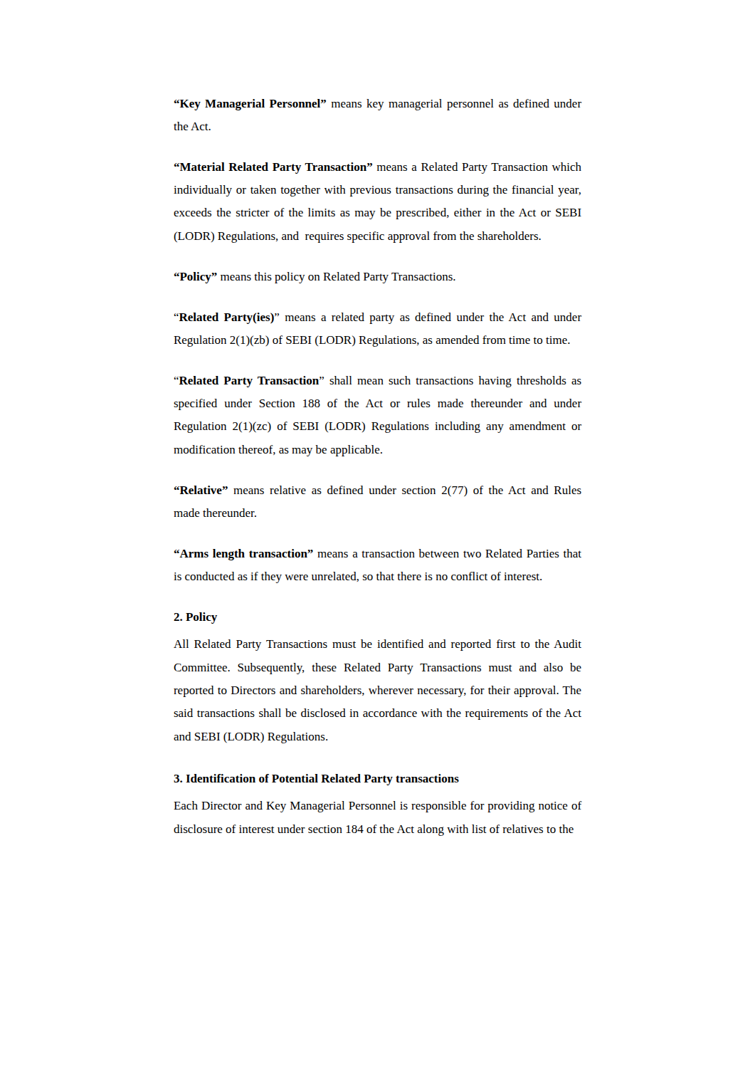“Key Managerial Personnel” means key managerial personnel as defined under the Act.
“Material Related Party Transaction” means a Related Party Transaction which individually or taken together with previous transactions during the financial year, exceeds the stricter of the limits as may be prescribed, either in the Act or SEBI (LODR) Regulations, and requires specific approval from the shareholders.
“Policy” means this policy on Related Party Transactions.
“Related Party(ies)” means a related party as defined under the Act and under Regulation 2(1)(zb) of SEBI (LODR) Regulations, as amended from time to time.
“Related Party Transaction” shall mean such transactions having thresholds as specified under Section 188 of the Act or rules made thereunder and under Regulation 2(1)(zc) of SEBI (LODR) Regulations including any amendment or modification thereof, as may be applicable.
“Relative” means relative as defined under section 2(77) of the Act and Rules made thereunder.
“Arms length transaction” means a transaction between two Related Parties that is conducted as if they were unrelated, so that there is no conflict of interest.
2. Policy
All Related Party Transactions must be identified and reported first to the Audit Committee. Subsequently, these Related Party Transactions must and also be reported to Directors and shareholders, wherever necessary, for their approval. The said transactions shall be disclosed in accordance with the requirements of the Act and SEBI (LODR) Regulations.
3. Identification of Potential Related Party transactions
Each Director and Key Managerial Personnel is responsible for providing notice of disclosure of interest under section 184 of the Act along with list of relatives to the